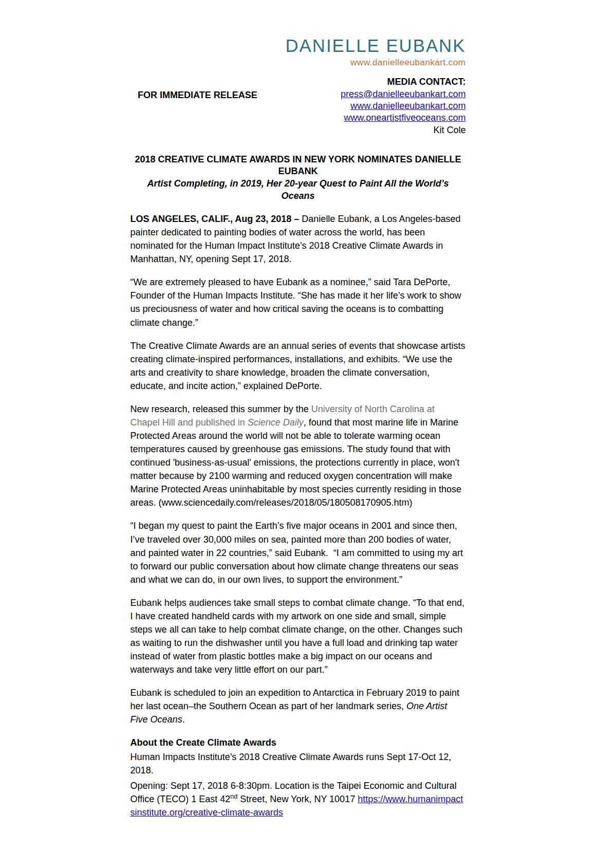DANIELLE EUBANK
www.danielleeubankart.com
FOR IMMEDIATE RELEASE
MEDIA CONTACT:
press@danielleeubankart.com
www.danielleeubankart.com
www.oneartistfiveoceans.com
Kit Cole
2018 CREATIVE CLIMATE AWARDS IN NEW YORK NOMINATES DANIELLE EUBANK
Artist Completing, in 2019, Her 20-year Quest to Paint All the World’s Oceans
LOS ANGELES, CALIF., Aug 23, 2018 – Danielle Eubank, a Los Angeles-based painter dedicated to painting bodies of water across the world, has been nominated for the Human Impact Institute’s 2018 Creative Climate Awards in Manhattan, NY, opening Sept 17, 2018.
“We are extremely pleased to have Eubank as a nominee,” said Tara DePorte, Founder of the Human Impacts Institute. “She has made it her life’s work to show us preciousness of water and how critical saving the oceans is to combatting climate change.”
The Creative Climate Awards are an annual series of events that showcase artists creating climate-inspired performances, installations, and exhibits. “We use the arts and creativity to share knowledge, broaden the climate conversation, educate, and incite action,” explained DePorte.
New research, released this summer by the University of North Carolina at Chapel Hill and published in Science Daily, found that most marine life in Marine Protected Areas around the world will not be able to tolerate warming ocean temperatures caused by greenhouse gas emissions. The study found that with continued 'business-as-usual' emissions, the protections currently in place, won't matter because by 2100 warming and reduced oxygen concentration will make Marine Protected Areas uninhabitable by most species currently residing in those areas. (www.sciencedaily.com/releases/2018/05/180508170905.htm)
“I began my quest to paint the Earth’s five major oceans in 2001 and since then, I’ve traveled over 30,000 miles on sea, painted more than 200 bodies of water, and painted water in 22 countries,” said Eubank. “I am committed to using my art to forward our public conversation about how climate change threatens our seas and what we can do, in our own lives, to support the environment.”
Eubank helps audiences take small steps to combat climate change. “To that end, I have created handheld cards with my artwork on one side and small, simple steps we all can take to help combat climate change, on the other. Changes such as waiting to run the dishwasher until you have a full load and drinking tap water instead of water from plastic bottles make a big impact on our oceans and waterways and take very little effort on our part.”
Eubank is scheduled to join an expedition to Antarctica in February 2019 to paint her last ocean–the Southern Ocean as part of her landmark series, One Artist Five Oceans.
About the Create Climate Awards
Human Impacts Institute’s 2018 Creative Climate Awards runs Sept 17-Oct 12, 2018.
Opening: Sept 17, 2018 6-8:30pm. Location is the Taipei Economic and Cultural Office (TECO) 1 East 42nd Street, New York, NY 10017 https://www.humanimpactsinstitute.org/creative-climate-awards